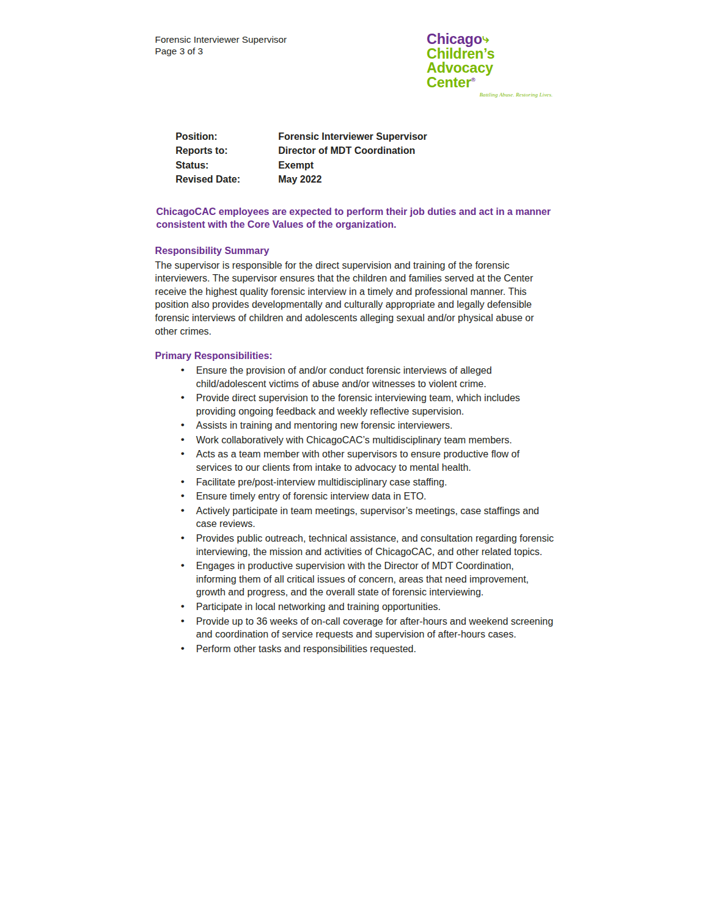Forensic Interviewer Supervisor
Page 3 of 3
Chicago⤷
Children’s
Advocacy
Center®
Battling Abuse. Restoring Lives.
| Position: | Forensic Interviewer Supervisor |
| Reports to: | Director of MDT Coordination |
| Status: | Exempt |
| Revised Date: | May 2022 |
ChicagoCAC employees are expected to perform their job duties and act in a manner consistent with the Core Values of the organization.
Responsibility Summary
The supervisor is responsible for the direct supervision and training of the forensic interviewers. The supervisor ensures that the children and families served at the Center receive the highest quality forensic interview in a timely and professional manner. This position also provides developmentally and culturally appropriate and legally defensible forensic interviews of children and adolescents alleging sexual and/or physical abuse or other crimes.
Primary Responsibilities:
Ensure the provision of and/or conduct forensic interviews of alleged child/adolescent victims of abuse and/or witnesses to violent crime.
Provide direct supervision to the forensic interviewing team, which includes providing ongoing feedback and weekly reflective supervision.
Assists in training and mentoring new forensic interviewers.
Work collaboratively with ChicagoCAC’s multidisciplinary team members.
Acts as a team member with other supervisors to ensure productive flow of services to our clients from intake to advocacy to mental health.
Facilitate pre/post-interview multidisciplinary case staffing.
Ensure timely entry of forensic interview data in ETO.
Actively participate in team meetings, supervisor’s meetings, case staffings and case reviews.
Provides public outreach, technical assistance, and consultation regarding forensic interviewing, the mission and activities of ChicagoCAC, and other related topics.
Engages in productive supervision with the Director of MDT Coordination, informing them of all critical issues of concern, areas that need improvement, growth and progress, and the overall state of forensic interviewing.
Participate in local networking and training opportunities.
Provide up to 36 weeks of on-call coverage for after-hours and weekend screening and coordination of service requests and supervision of after-hours cases.
Perform other tasks and responsibilities requested.